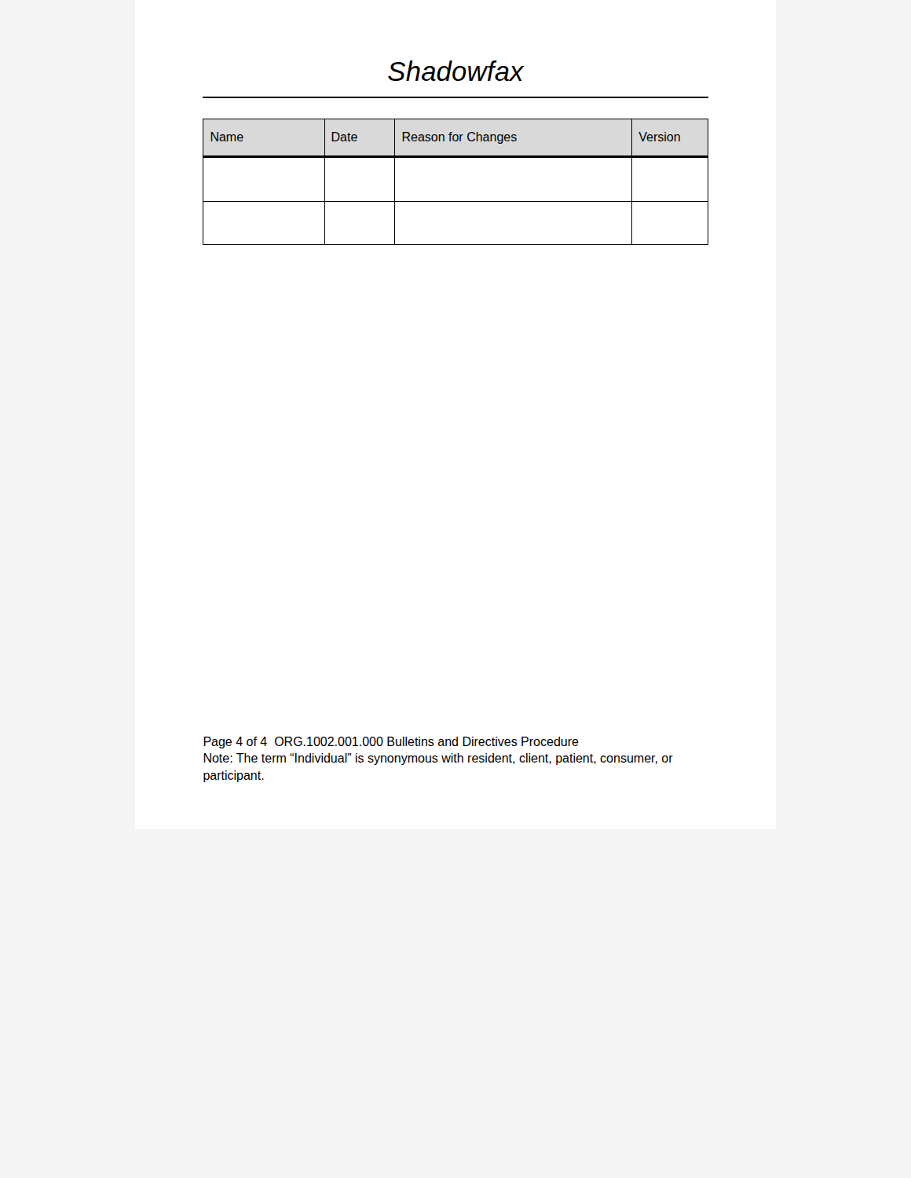Shadowfax
| Name | Date | Reason for Changes | Version |
| --- | --- | --- | --- |
Page 4 of 4 ORG.1002.001.000 Bulletins and Directives Procedure
Note: The term “Individual” is synonymous with resident, client, patient, consumer, or participant.